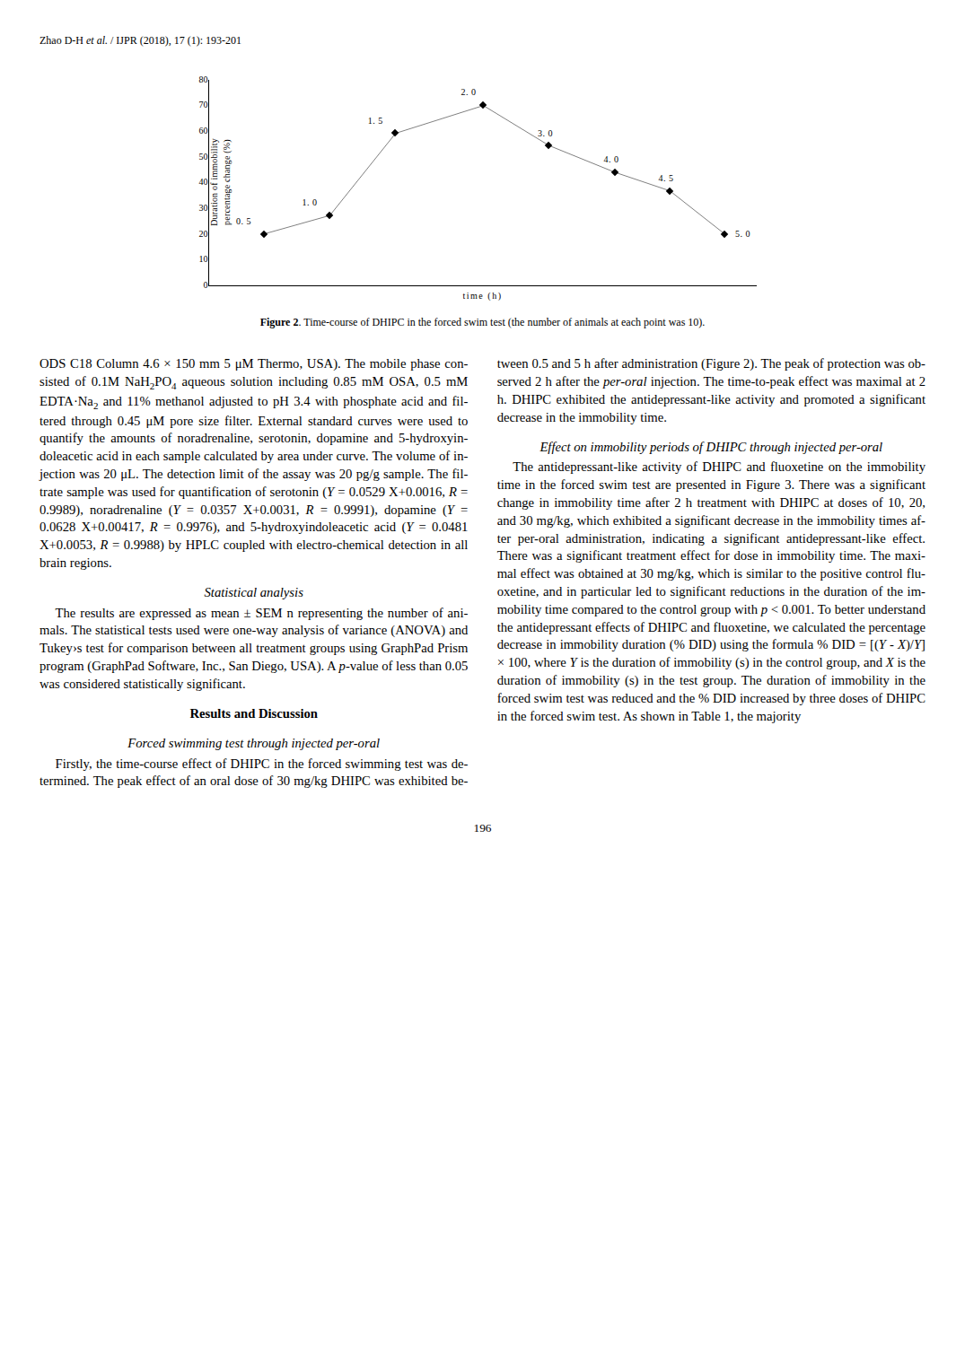Zhao D-H et al. / IJPR (2018), 17 (1): 193-201
Duration of immobility
percentage change (%)
80 70 60 50 40 30 20 10 0
0. 5
1. 0
1. 5
2. 0
3. 0
4. 0
4. 5
5. 0
time (h)
Figure 2. Time-course of DHIPC in the forced swim test (the number of animals at each point was 10).
ODS C18 Column 4.6 × 150 mm 5 μM Thermo, USA). The mobile phase consisted of 0.1M NaH2PO4 aqueous solution including 0.85 mM OSA, 0.5 mM EDTA·Na2 and 11% methanol adjusted to pH 3.4 with phosphate acid and filtered through 0.45 μM pore size filter. External standard curves were used to quantify the amounts of noradrenaline, serotonin, dopamine and 5-hydroxyindoleacetic acid in each sample calculated by area under curve. The volume of injection was 20 μL. The detection limit of the assay was 20 pg/g sample. The filtrate sample was used for quantification of serotonin (Y = 0.0529 X+0.0016, R = 0.9989), noradrenaline (Y = 0.0357 X+0.0031, R = 0.9991), dopamine (Y = 0.0628 X+0.00417, R = 0.9976), and 5-hydroxyindoleacetic acid (Y = 0.0481 X+0.0053, R = 0.9988) by HPLC coupled with electro-chemical detection in all brain regions.
Statistical analysis
The results are expressed as mean ± SEM n representing the number of animals. The statistical tests used were one-way analysis of variance (ANOVA) and Tukey›s test for comparison between all treatment groups using GraphPad Prism program (GraphPad Software, Inc., San Diego, USA). A p-value of less than 0.05 was considered statistically significant.
Results and Discussion
Forced swimming test through injected per-oral
Firstly, the time-course effect of DHIPC in the forced swimming test was determined. The peak effect of an oral dose of 30 mg/kg DHIPC was exhibited between 0.5 and 5 h after administration (Figure 2). The peak of protection was observed 2 h after the per-oral injection. The time-to-peak effect was maximal at 2 h. DHIPC exhibited the antidepressant-like activity and promoted a significant decrease in the immobility time.
Effect on immobility periods of DHIPC through injected per-oral
The antidepressant-like activity of DHIPC and fluoxetine on the immobility time in the forced swim test are presented in Figure 3. There was a significant change in immobility time after 2 h treatment with DHIPC at doses of 10, 20, and 30 mg/kg, which exhibited a significant decrease in the immobility times after per-oral administration, indicating a significant antidepressant-like effect. There was a significant treatment effect for dose in immobility time. The maximal effect was obtained at 30 mg/kg, which is similar to the positive control fluoxetine, and in particular led to significant reductions in the duration of the immobility time compared to the control group with p < 0.001. To better understand the antidepressant effects of DHIPC and fluoxetine, we calculated the percentage decrease in immobility duration (% DID) using the formula % DID = [(Y - X)/Y] × 100, where Y is the duration of immobility (s) in the control group, and X is the duration of immobility (s) in the test group. The duration of immobility in the forced swim test was reduced and the % DID increased by three doses of DHIPC in the forced swim test. As shown in Table 1, the majority
196